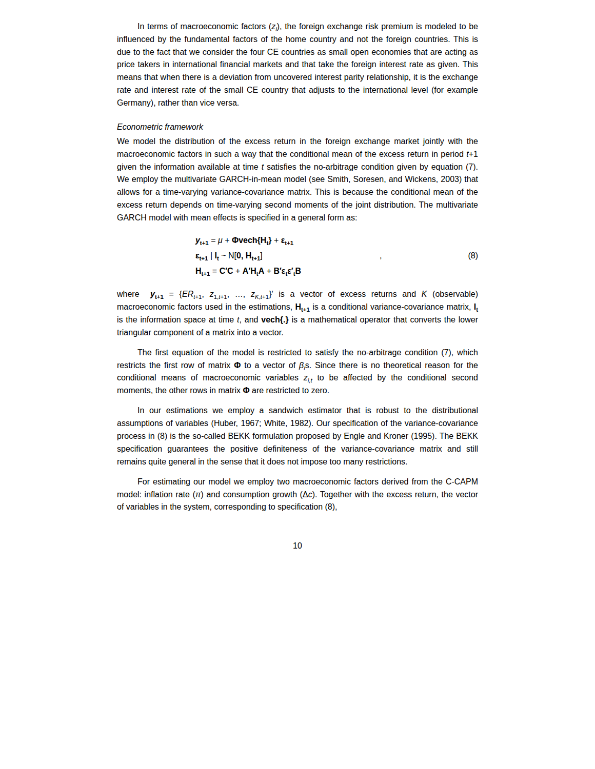In terms of macroeconomic factors (zi), the foreign exchange risk premium is modeled to be influenced by the fundamental factors of the home country and not the foreign countries. This is due to the fact that we consider the four CE countries as small open economies that are acting as price takers in international financial markets and that take the foreign interest rate as given. This means that when there is a deviation from uncovered interest parity relationship, it is the exchange rate and interest rate of the small CE country that adjusts to the international level (for example Germany), rather than vice versa.
Econometric framework
We model the distribution of the excess return in the foreign exchange market jointly with the macroeconomic factors in such a way that the conditional mean of the excess return in period t+1 given the information available at time t satisfies the no-arbitrage condition given by equation (7). We employ the multivariate GARCH-in-mean model (see Smith, Soresen, and Wickens, 2003) that allows for a time-varying variance-covariance matrix. This is because the conditional mean of the excess return depends on time-varying second moments of the joint distribution. The multivariate GARCH model with mean effects is specified in a general form as:
| y t+1 = μ + Φvech{H t } + ε t+1 ε t+1 / I t ~ N[ 0, H t+1 ] H t+1 = C′C + A′H t A + B′ε t ε′ t B | , | (8) |
where yt+1 = {ERt+1, z1,t+1, …, zK,t+1}′ is a vector of excess returns and K (observable) macroeconomic factors used in the estimations, Ht+1 is a conditional variance-covariance matrix, It is the information space at time t, and vech{.} is a mathematical operator that converts the lower triangular component of a matrix into a vector.
The first equation of the model is restricted to satisfy the no-arbitrage condition (7), which restricts the first row of matrix Φ to a vector of βis. Since there is no theoretical reason for the conditional means of macroeconomic variables zi,t to be affected by the conditional second moments, the other rows in matrix Φ are restricted to zero.
In our estimations we employ a sandwich estimator that is robust to the distributional assumptions of variables (Huber, 1967; White, 1982). Our specification of the variance-covariance process in (8) is the so-called BEKK formulation proposed by Engle and Kroner (1995). The BEKK specification guarantees the positive definiteness of the variance-covariance matrix and still remains quite general in the sense that it does not impose too many restrictions.
For estimating our model we employ two macroeconomic factors derived from the C-CAPM model: inflation rate (π) and consumption growth (Δc). Together with the excess return, the vector of variables in the system, corresponding to specification (8),
10